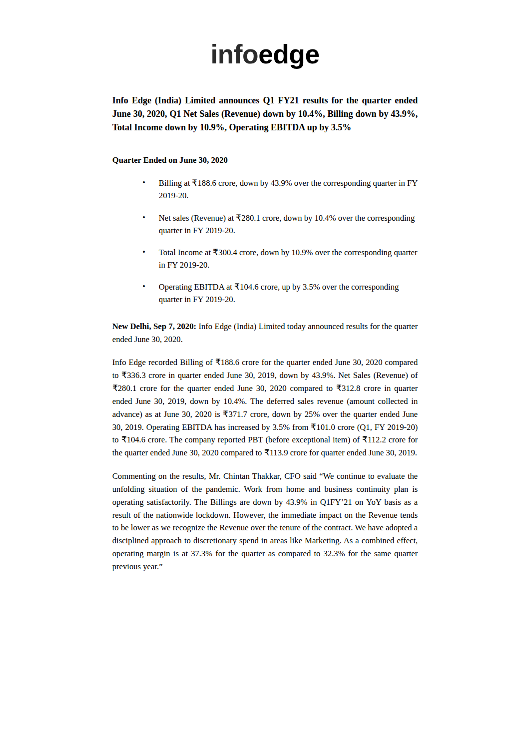info edge
Info Edge (India) Limited announces Q1 FY21 results for the quarter ended June 30, 2020, Q1 Net Sales (Revenue) down by 10.4%, Billing down by 43.9%, Total Income down by 10.9%, Operating EBITDA up by 3.5%
Quarter Ended on June 30, 2020
Billing at ₹188.6 crore, down by 43.9% over the corresponding quarter in FY 2019-20.
Net sales (Revenue) at ₹280.1 crore, down by 10.4% over the corresponding quarter in FY 2019-20.
Total Income at ₹300.4 crore, down by 10.9% over the corresponding quarter in FY 2019-20.
Operating EBITDA at ₹104.6 crore, up by 3.5% over the corresponding quarter in FY 2019-20.
New Delhi, Sep 7, 2020: Info Edge (India) Limited today announced results for the quarter ended June 30, 2020.
Info Edge recorded Billing of ₹188.6 crore for the quarter ended June 30, 2020 compared to ₹336.3 crore in quarter ended June 30, 2019, down by 43.9%. Net Sales (Revenue) of ₹280.1 crore for the quarter ended June 30, 2020 compared to ₹312.8 crore in quarter ended June 30, 2019, down by 10.4%. The deferred sales revenue (amount collected in advance) as at June 30, 2020 is ₹371.7 crore, down by 25% over the quarter ended June 30, 2019. Operating EBITDA has increased by 3.5% from ₹101.0 crore (Q1, FY 2019-20) to ₹104.6 crore. The company reported PBT (before exceptional item) of ₹112.2 crore for the quarter ended June 30, 2020 compared to ₹113.9 crore for quarter ended June 30, 2019.
Commenting on the results, Mr. Chintan Thakkar, CFO said “We continue to evaluate the unfolding situation of the pandemic. Work from home and business continuity plan is operating satisfactorily. The Billings are down by 43.9% in Q1FY’21 on YoY basis as a result of the nationwide lockdown. However, the immediate impact on the Revenue tends to be lower as we recognize the Revenue over the tenure of the contract. We have adopted a disciplined approach to discretionary spend in areas like Marketing. As a combined effect, operating margin is at 37.3% for the quarter as compared to 32.3% for the same quarter previous year.”